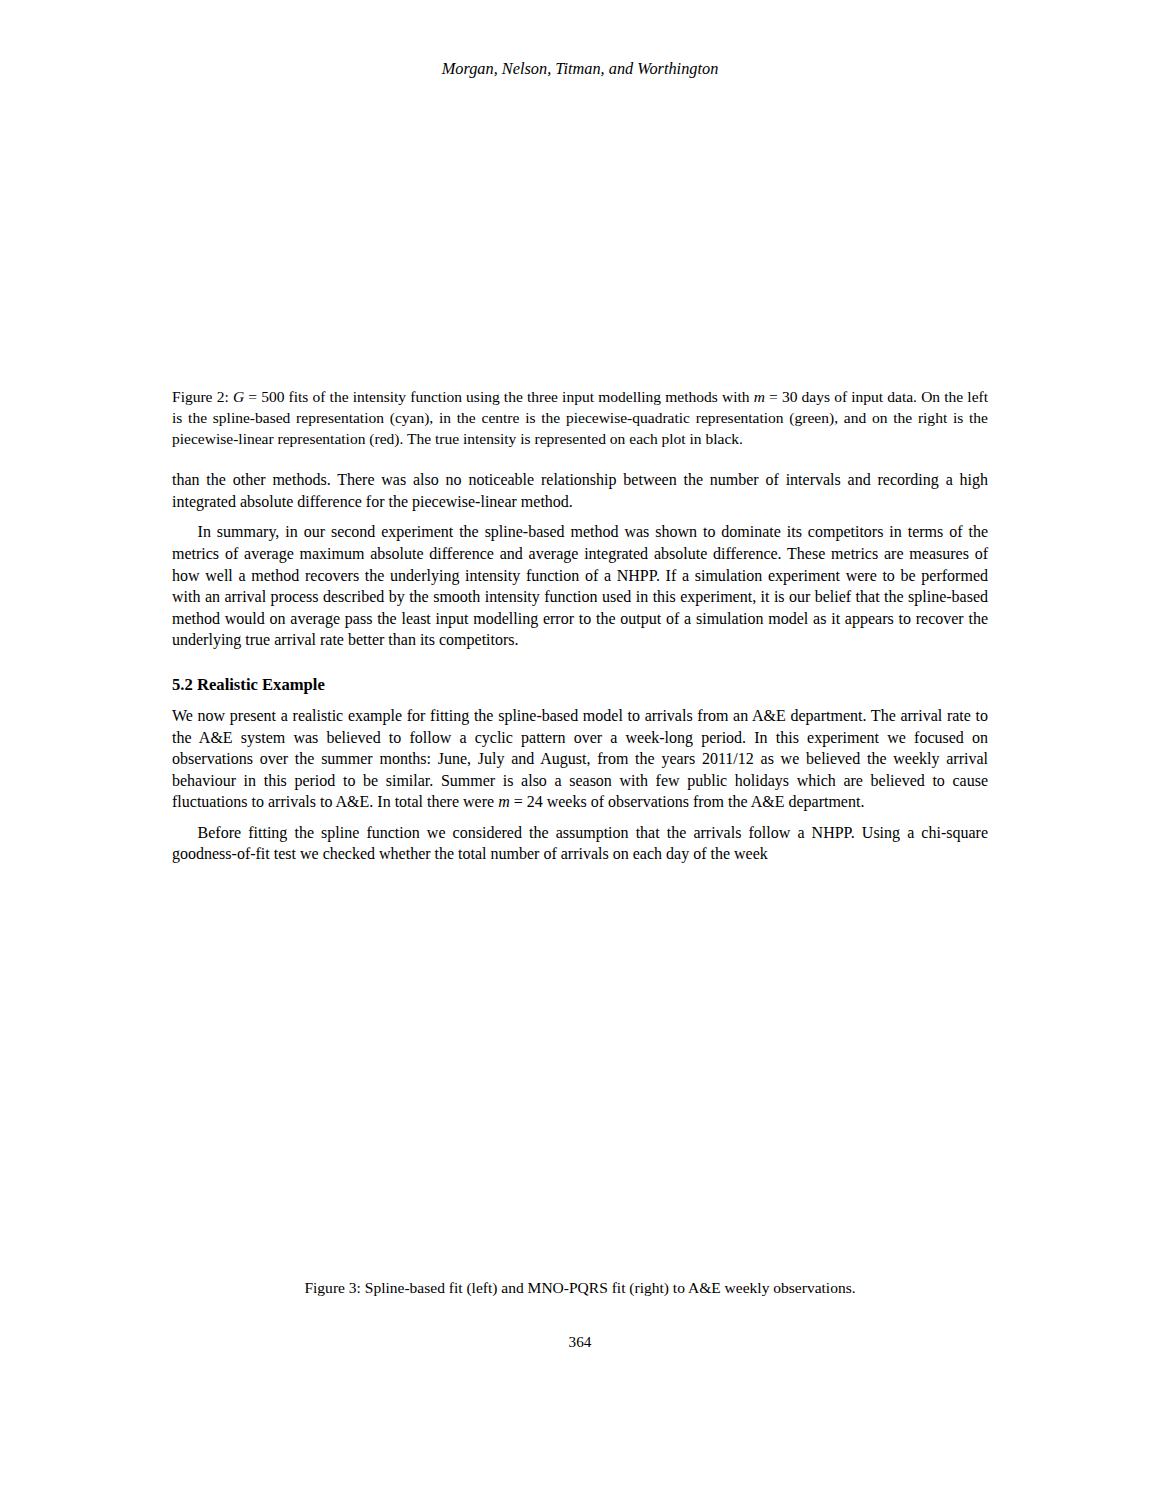Morgan, Nelson, Titman, and Worthington
Figure 2: G = 500 fits of the intensity function using the three input modelling methods with m = 30 days of input data. On the left is the spline-based representation (cyan), in the centre is the piecewise-quadratic representation (green), and on the right is the piecewise-linear representation (red). The true intensity is represented on each plot in black.
than the other methods. There was also no noticeable relationship between the number of intervals and recording a high integrated absolute difference for the piecewise-linear method.
In summary, in our second experiment the spline-based method was shown to dominate its competitors in terms of the metrics of average maximum absolute difference and average integrated absolute difference. These metrics are measures of how well a method recovers the underlying intensity function of a NHPP. If a simulation experiment were to be performed with an arrival process described by the smooth intensity function used in this experiment, it is our belief that the spline-based method would on average pass the least input modelling error to the output of a simulation model as it appears to recover the underlying true arrival rate better than its competitors.
5.2 Realistic Example
We now present a realistic example for fitting the spline-based model to arrivals from an A&E department. The arrival rate to the A&E system was believed to follow a cyclic pattern over a week-long period. In this experiment we focused on observations over the summer months: June, July and August, from the years 2011/12 as we believed the weekly arrival behaviour in this period to be similar. Summer is also a season with few public holidays which are believed to cause fluctuations to arrivals to A&E. In total there were m = 24 weeks of observations from the A&E department.
Before fitting the spline function we considered the assumption that the arrivals follow a NHPP. Using a chi-square goodness-of-fit test we checked whether the total number of arrivals on each day of the week
Figure 3: Spline-based fit (left) and MNO-PQRS fit (right) to A&E weekly observations.
364